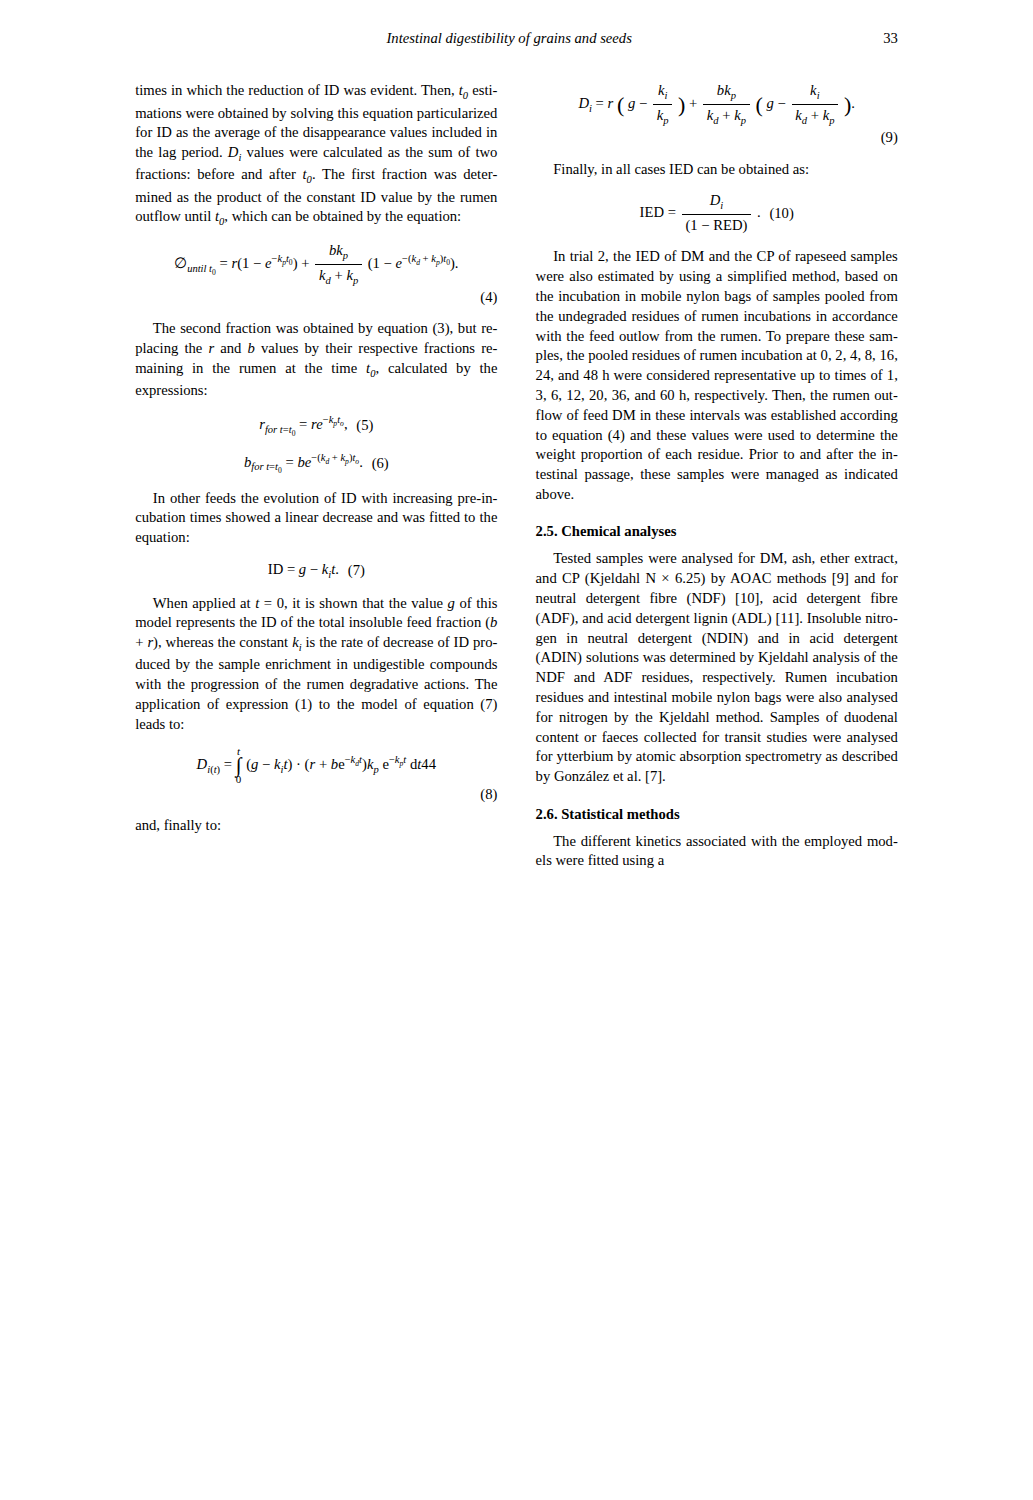Intestinal digestibility of grains and seeds 33
times in which the reduction of ID was evident. Then, t0 estimations were obtained by solving this equation particularized for ID as the average of the disappearance values included in the lag period. Di values were calculated as the sum of two fractions: before and after t0. The first fraction was determined as the product of the constant ID value by the rumen outflow until t0, which can be obtained by the equation:
∅until t0 = r(1 − e−kpt0) + bkp kd + kp (1 − e−(kd + kp)t0).
(4)
The second fraction was obtained by equation (3), but replacing the r and b values by their respective fractions remaining in the rumen at the time t0, calculated by the expressions:
rfor t=t0 = re−kpto, (5)
bfor t=t0 = be−(kd + kp)to. (6)
In other feeds the evolution of ID with increasing pre-incubation times showed a linear decrease and was fitted to the equation:
ID = g − kit. (7)
When applied at t = 0, it is shown that the value g of this model represents the ID of the total insoluble feed fraction (b + r), whereas the constant ki is the rate of decrease of ID produced by the sample enrichment in undigestible compounds with the progression of the rumen degradative actions. The application of expression (1) to the model of equation (7) leads to:
Di(t) = t∫0 (g − kit) · (r + be−kdt)kp e−kpt dt44
(8)
and, finally to:
Di = r ( g − ki kp ) + bkp kd + kp ( g − ki kd + kp ).
(9)
Finally, in all cases IED can be obtained as:
IED = Di(1 − RED) . (10)
In trial 2, the IED of DM and the CP of rapeseed samples were also estimated by using a simplified method, based on the incubation in mobile nylon bags of samples pooled from the undegraded residues of rumen incubations in accordance with the feed outlow from the rumen. To prepare these samples, the pooled residues of rumen incubation at 0, 2, 4, 8, 16, 24, and 48 h were considered representative up to times of 1, 3, 6, 12, 20, 36, and 60 h, respectively. Then, the rumen outflow of feed DM in these intervals was established according to equation (4) and these values were used to determine the weight proportion of each residue. Prior to and after the intestinal passage, these samples were managed as indicated above.
2.5. Chemical analyses
Tested samples were analysed for DM, ash, ether extract, and CP (Kjeldahl N × 6.25) by AOAC methods [9] and for neutral detergent fibre (NDF) [10], acid detergent fibre (ADF), and acid detergent lignin (ADL) [11]. Insoluble nitrogen in neutral detergent (NDIN) and in acid detergent (ADIN) solutions was determined by Kjeldahl analysis of the NDF and ADF residues, respectively. Rumen incubation residues and intestinal mobile nylon bags were also analysed for nitrogen by the Kjeldahl method. Samples of duodenal content or faeces collected for transit studies were analysed for ytterbium by atomic absorption spectrometry as described by González et al. [7].
2.6. Statistical methods
The different kinetics associated with the employed models were fitted using a